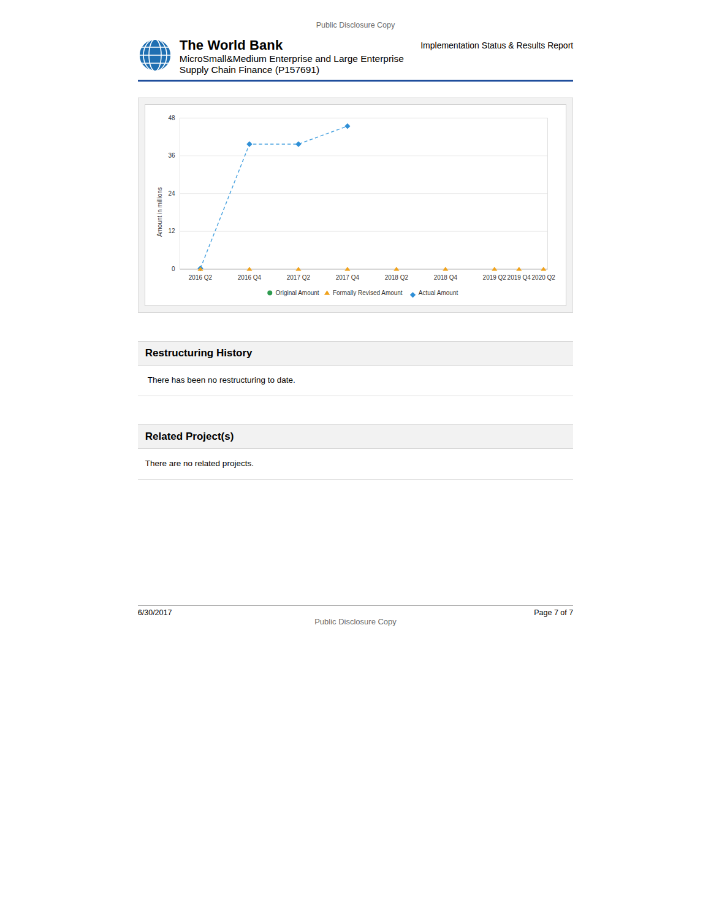Public Disclosure Copy
The World Bank
MicroSmall&Medium Enterprise and Large Enterprise Supply Chain Finance (P157691)
Implementation Status & Results Report
Amount in millions 0 12 24 36 48 2016 Q2 2016 Q4 2017 Q2 2017 Q4 2018 Q2 2018 Q4 2019 Q2 2019 Q4 2020 Q2 Original Amount Formally Revised Amount Actual Amount
Restructuring History
There has been no restructuring to date.
Related Project(s)
There are no related projects.
6/30/2017
Page 7 of 7
Public Disclosure Copy